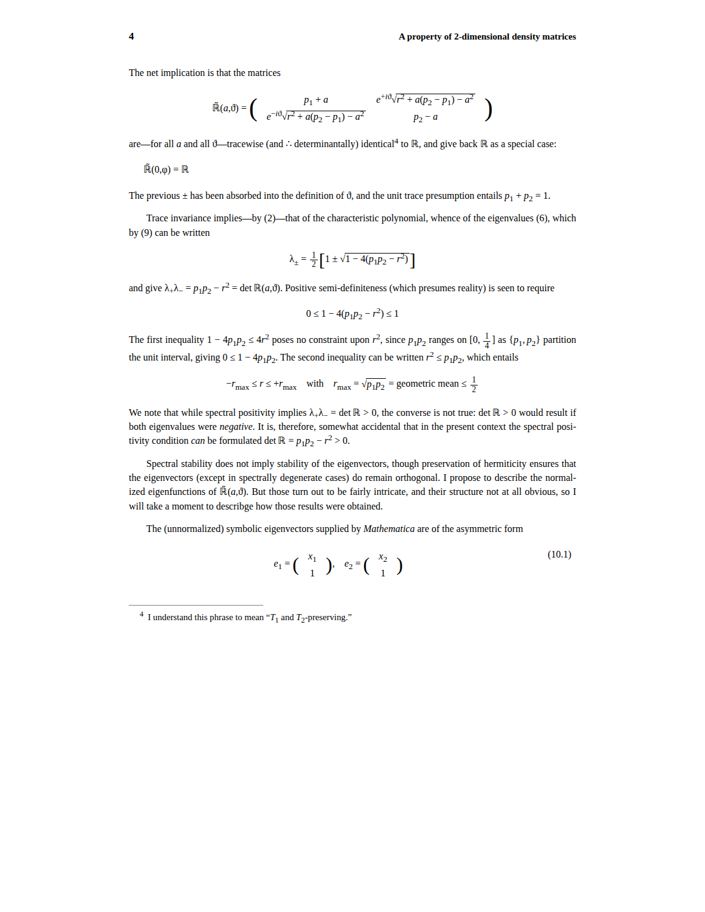4 A property of 2-dimensional density matrices
The net implication is that the matrices
ℝ̃(a,ϑ) = (
| p 1 + a | e + i ϑ √ r 2 + a ( p 2 − p 1 ) − a 2 |
| e − i ϑ √ r 2 + a ( p 2 − p 1 ) − a 2 | p 2 − a |
)
are—for all a and all ϑ—tracewise (and ∴ determinantally) identical4 to ℝ, and give back ℝ as a special case:
ℝ̃(0,φ) = ℝ
The previous ± has been absorbed into the definition of ϑ, and the unit trace presumption entails p1 + p2 = 1.
Trace invariance implies—by (2)—that of the characteristic polynomial, whence of the eigenvalues (6), which by (9) can be written
λ± = 12[1 ± √1 − 4(p1p2 − r2)]
and give λ+λ− = p1p2 − r2 = det ℝ(a,ϑ). Positive semi-definiteness (which presumes reality) is seen to require
0 ≤ 1 − 4(p1p2 − r2) ≤ 1
The first inequality 1 − 4p1p2 ≤ 4r2 poses no constraint upon r2, since p1p2 ranges on [0, 14] as {p1, p2} partition the unit interval, giving 0 ≤ 1 − 4p1p2. The second inequality can be written r2 ≤ p1p2, which entails
−rmax ≤ r ≤ +rmax with rmax = √p1p2 = geometric mean ≤ 12
We note that while spectral positivity implies λ+λ− = det ℝ > 0, the converse is not true: det ℝ > 0 would result if both eigenvalues were negative. It is, therefore, somewhat accidental that in the present context the spectral positivity condition can be formulated det ℝ = p1p2 − r2 > 0.
Spectral stability does not imply stability of the eigenvectors, though preservation of hermiticity ensures that the eigenvectors (except in spectrally degenerate cases) do remain orthogonal. I propose to describe the normalized eigenfunctions of ℝ̃(a,ϑ). But those turn out to be fairly intricate, and their structure not at all obvious, so I will take a moment to describge how those results were obtained.
The (unnormalized) symbolic eigenvectors supplied by Mathematica are of the asymmetric form
(10.1) e1 = (
| x 1 |
| 1 |
), e2 = (
| x 2 |
| 1 |
)
4 I understand this phrase to mean “T1 and T2-preserving.”